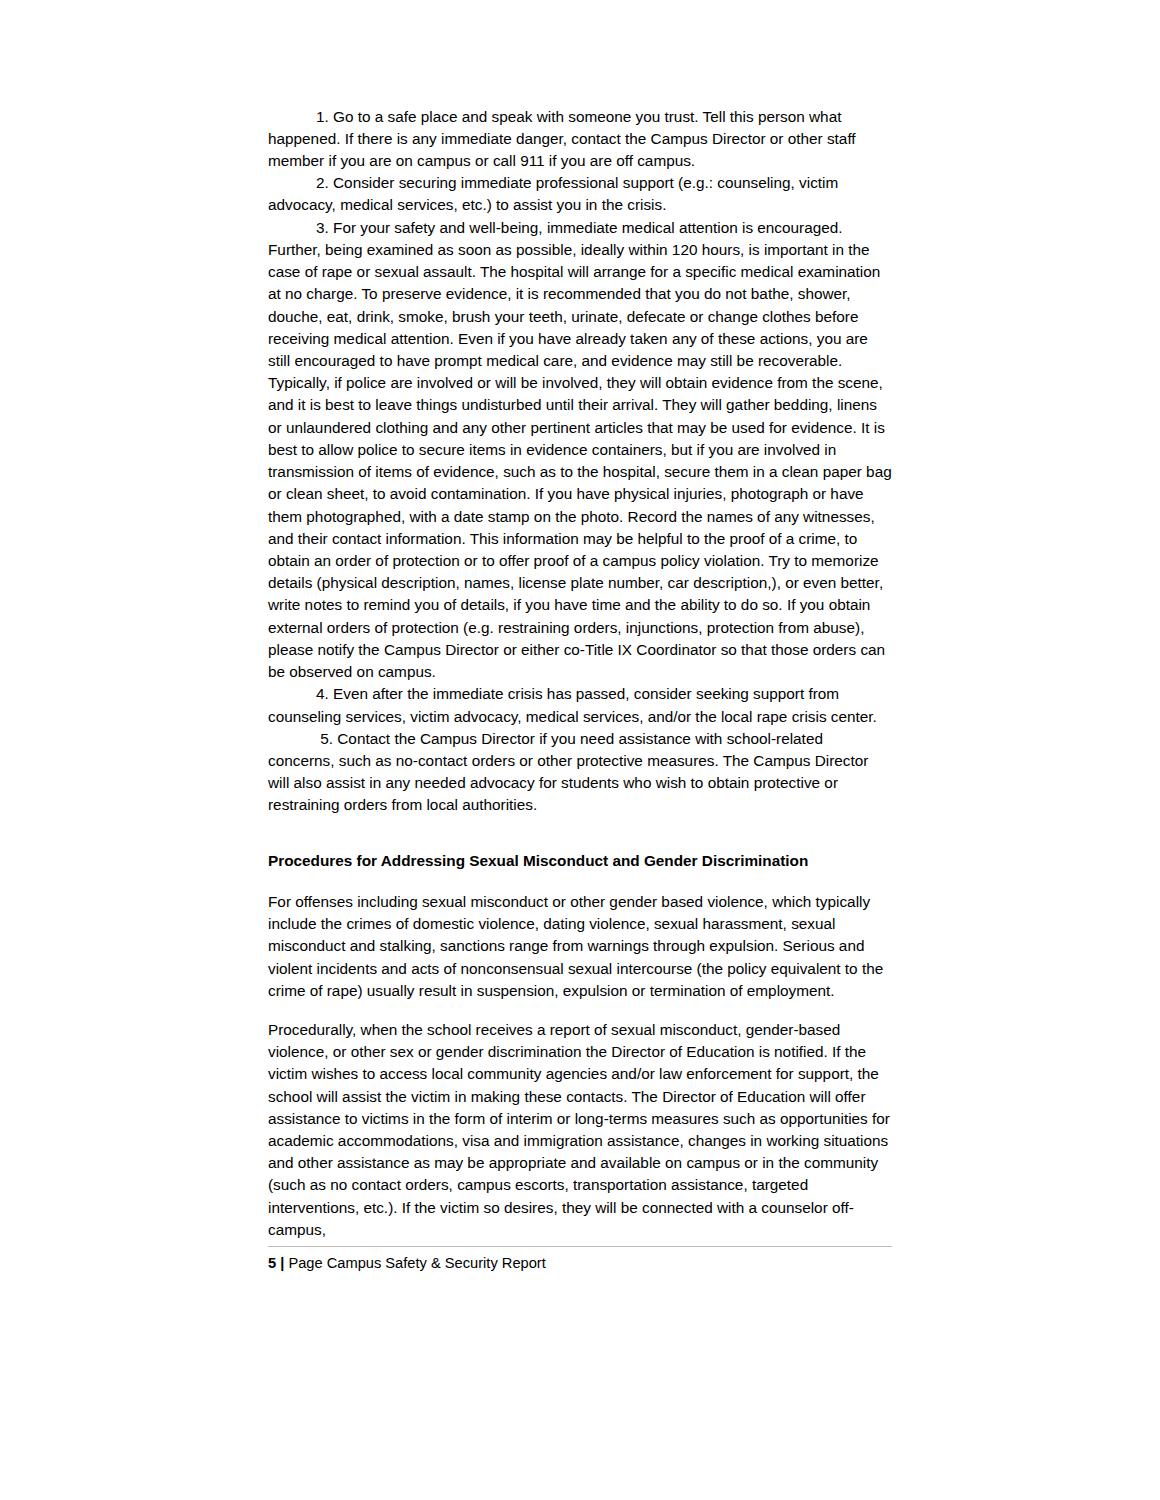1. Go to a safe place and speak with someone you trust. Tell this person what happened. If there is any immediate danger, contact the Campus Director or other staff member if you are on campus or call 911 if you are off campus.
2. Consider securing immediate professional support (e.g.: counseling, victim advocacy, medical services, etc.) to assist you in the crisis.
3. For your safety and well-being, immediate medical attention is encouraged. Further, being examined as soon as possible, ideally within 120 hours, is important in the case of rape or sexual assault. The hospital will arrange for a specific medical examination at no charge. To preserve evidence, it is recommended that you do not bathe, shower, douche, eat, drink, smoke, brush your teeth, urinate, defecate or change clothes before receiving medical attention. Even if you have already taken any of these actions, you are still encouraged to have prompt medical care, and evidence may still be recoverable.
Typically, if police are involved or will be involved, they will obtain evidence from the scene, and it is best to leave things undisturbed until their arrival. They will gather bedding, linens or unlaundered clothing and any other pertinent articles that may be used for evidence. It is best to allow police to secure items in evidence containers, but if you are involved in transmission of items of evidence, such as to the hospital, secure them in a clean paper bag or clean sheet, to avoid contamination. If you have physical injuries, photograph or have them photographed, with a date stamp on the photo. Record the names of any witnesses, and their contact information. This information may be helpful to the proof of a crime, to obtain an order of protection or to offer proof of a campus policy violation. Try to memorize details (physical description, names, license plate number, car description,), or even better, write notes to remind you of details, if you have time and the ability to do so. If you obtain external orders of protection (e.g. restraining orders, injunctions, protection from abuse), please notify the Campus Director or either co-Title IX Coordinator so that those orders can be observed on campus.
4. Even after the immediate crisis has passed, consider seeking support from counseling services, victim advocacy, medical services, and/or the local rape crisis center.
5. Contact the Campus Director if you need assistance with school-related concerns, such as no-contact orders or other protective measures. The Campus Director will also assist in any needed advocacy for students who wish to obtain protective or restraining orders from local authorities.
Procedures for Addressing Sexual Misconduct and Gender Discrimination
For offenses including sexual misconduct or other gender based violence, which typically include the crimes of domestic violence, dating violence, sexual harassment, sexual misconduct and stalking, sanctions range from warnings through expulsion. Serious and violent incidents and acts of nonconsensual sexual intercourse (the policy equivalent to the crime of rape) usually result in suspension, expulsion or termination of employment.
Procedurally, when the school receives a report of sexual misconduct, gender-based violence, or other sex or gender discrimination the Director of Education is notified. If the victim wishes to access local community agencies and/or law enforcement for support, the school will assist the victim in making these contacts. The Director of Education will offer assistance to victims in the form of interim or long-terms measures such as opportunities for academic accommodations, visa and immigration assistance, changes in working situations and other assistance as may be appropriate and available on campus or in the community (such as no contact orders, campus escorts, transportation assistance, targeted interventions, etc.). If the victim so desires, they will be connected with a counselor off-campus,
5 | Page Campus Safety & Security Report